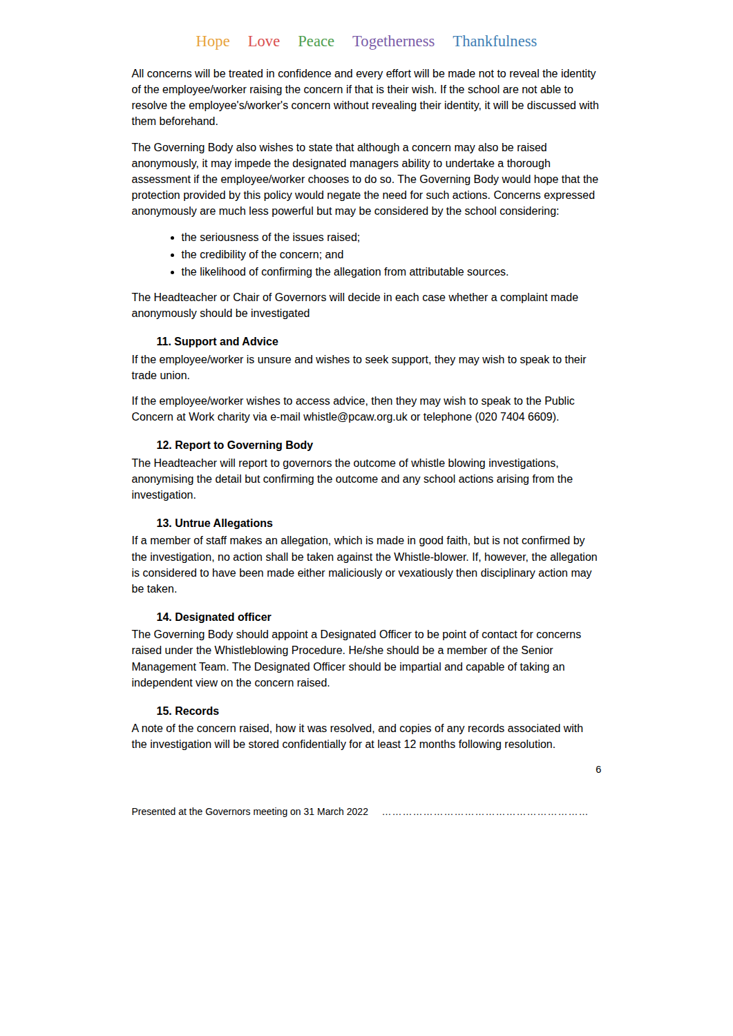Hope Love Peace Togetherness Thankfulness
All concerns will be treated in confidence and every effort will be made not to reveal the identity of the employee/worker raising the concern if that is their wish. If the school are not able to resolve the employee's/worker's concern without revealing their identity, it will be discussed with them beforehand.
The Governing Body also wishes to state that although a concern may also be raised anonymously, it may impede the designated managers ability to undertake a thorough assessment if the employee/worker chooses to do so. The Governing Body would hope that the protection provided by this policy would negate the need for such actions. Concerns expressed anonymously are much less powerful but may be considered by the school considering:
the seriousness of the issues raised;
the credibility of the concern; and
the likelihood of confirming the allegation from attributable sources.
The Headteacher or Chair of Governors will decide in each case whether a complaint made anonymously should be investigated
11. Support and Advice
If the employee/worker is unsure and wishes to seek support, they may wish to speak to their trade union.
If the employee/worker wishes to access advice, then they may wish to speak to the Public Concern at Work charity via e-mail whistle@pcaw.org.uk or telephone (020 7404 6609).
12. Report to Governing Body
The Headteacher will report to governors the outcome of whistle blowing investigations, anonymising the detail but confirming the outcome and any school actions arising from the investigation.
13. Untrue Allegations
If a member of staff makes an allegation, which is made in good faith, but is not confirmed by the investigation, no action shall be taken against the Whistle-blower. If, however, the allegation is considered to have been made either maliciously or vexatiously then disciplinary action may be taken.
14. Designated officer
The Governing Body should appoint a Designated Officer to be point of contact for concerns raised under the Whistleblowing Procedure. He/she should be a member of the Senior Management Team. The Designated Officer should be impartial and capable of taking an independent view on the concern raised.
15. Records
A note of the concern raised, how it was resolved, and copies of any records associated with the investigation will be stored confidentially for at least 12 months following resolution.
6
Presented at the Governors meeting on 31 March 2022 ……………………………………………………